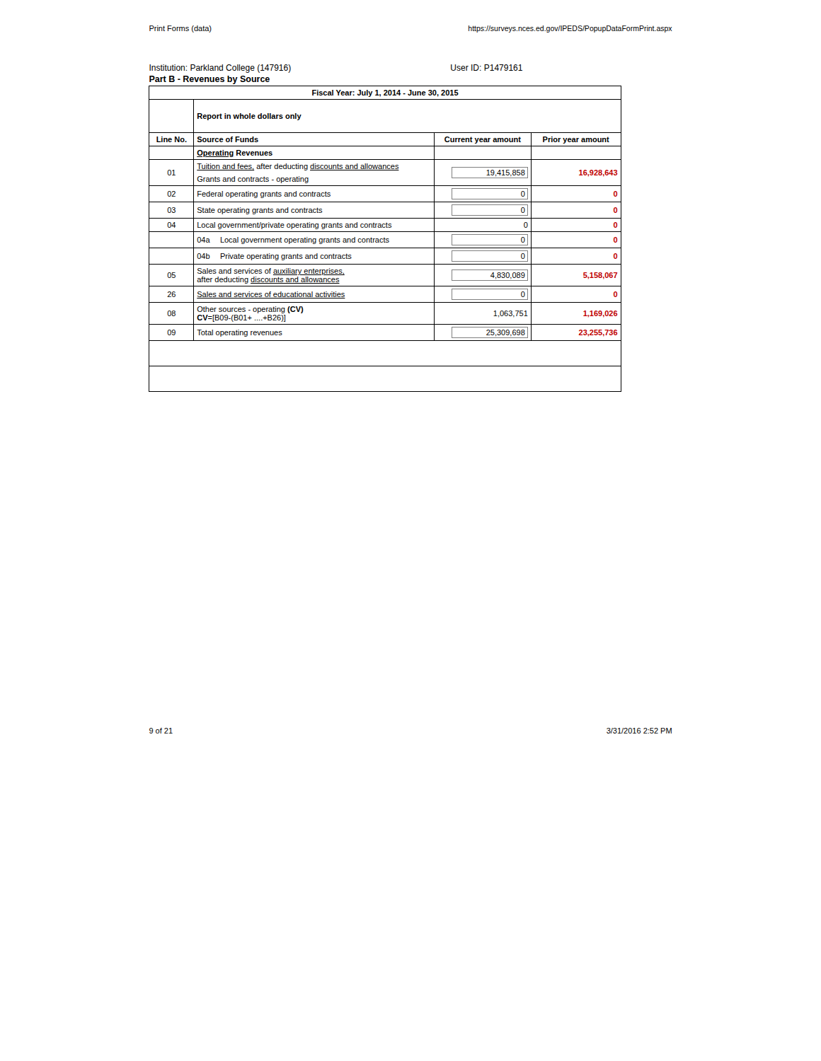Print Forms (data)
https://surveys.nces.ed.gov/IPEDS/PopupDataFormPrint.aspx
Institution: Parkland College (147916)
User ID: P1479161
Part B - Revenues by Source
| Fiscal Year: July 1, 2014 - June 30, 2015 |
| | Report in whole dollars only |
| Line No. | Source of Funds | Current year amount | Prior year amount |
| | Operating Revenues | | |
| 01 | Tuition and fees, after deducting discounts and allowances Grants and contracts - operating | 19,415,858 | 16,928,643 |
| 02 | Federal operating grants and contracts | 0 | 0 |
| 03 | State operating grants and contracts | 0 | 0 |
| 04 | Local government/private operating grants and contracts | 0 | 0 |
| | 04a Local government operating grants and contracts | 0 | 0 |
| | 04b Private operating grants and contracts | 0 | 0 |
| 05 | Sales and services of auxiliary enterprises, after deducting discounts and allowances | 4,830,089 | 5,158,067 |
| 26 | Sales and services of educational activities | 0 | 0 |
| 08 | Other sources - operating (CV) CV =[B09-(B01+ ....+B26)] | 1,063,751 | 1,169,026 |
| 09 | Total operating revenues | 25,309,698 | 23,255,736 |
9 of 21
3/31/2016 2:52 PM